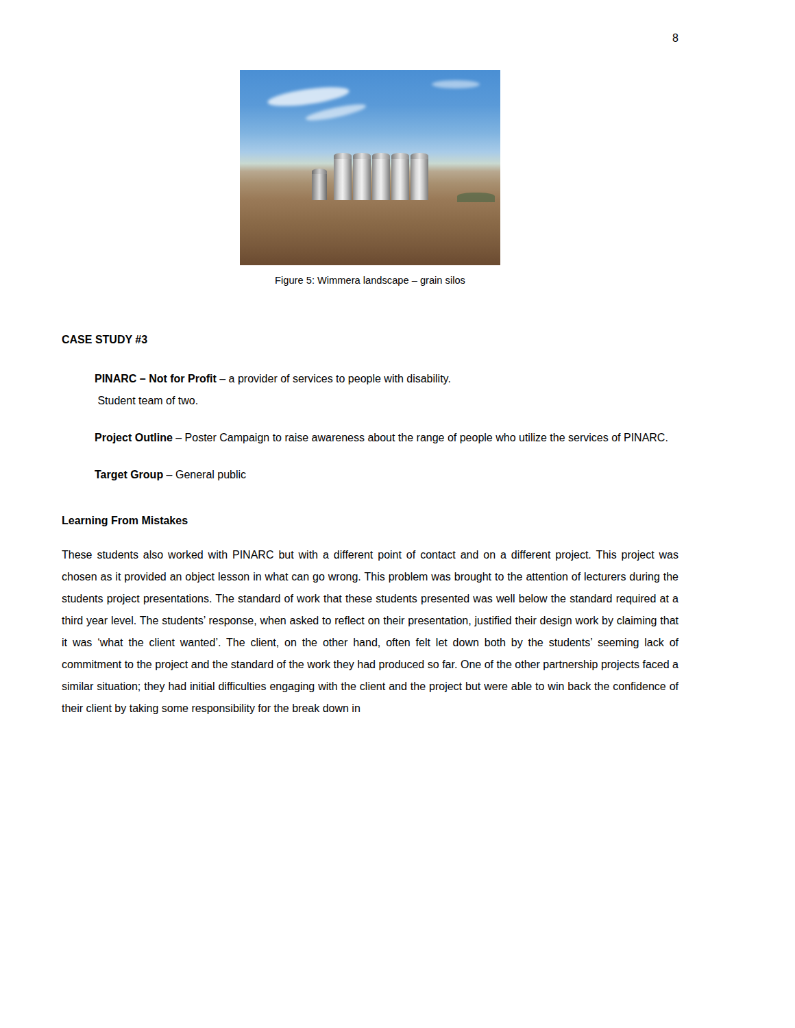8
Figure 5: Wimmera landscape – grain silos
CASE STUDY #3
PINARC – Not for Profit – a provider of services to people with disability.
Student team of two.
Project Outline – Poster Campaign to raise awareness about the range of people who utilize the services of PINARC.
Target Group – General public
Learning From Mistakes
These students also worked with PINARC but with a different point of contact and on a different project. This project was chosen as it provided an object lesson in what can go wrong. This problem was brought to the attention of lecturers during the students project presentations. The standard of work that these students presented was well below the standard required at a third year level. The students’ response, when asked to reflect on their presentation, justified their design work by claiming that it was ‘what the client wanted’. The client, on the other hand, often felt let down both by the students’ seeming lack of commitment to the project and the standard of the work they had produced so far. One of the other partnership projects faced a similar situation; they had initial difficulties engaging with the client and the project but were able to win back the confidence of their client by taking some responsibility for the break down in